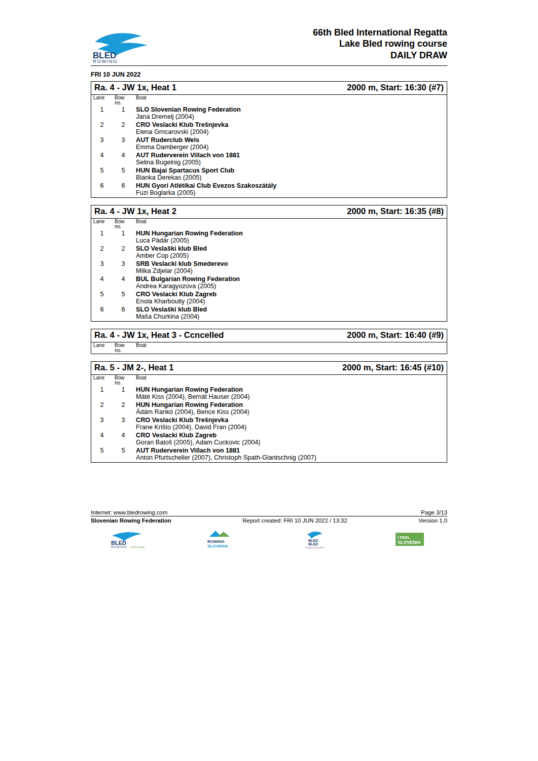BLED ROWING
66th Bled International Regatta
Lake Bled rowing course
DAILY DRAW
FRI 10 JUN 2022
Ra. 4 - JW 1x, Heat 1 2000 m, Start: 16:30 (#7)
| Lane | Bow no. | Boat |
| --- | --- | --- |
| 1 | 1 | SLO Slovenian Rowing Federation |
| | | Jana Dremelj (2004) |
| 2 | 2 | CRO Veslacki Klub Trešnjevka |
| | | Elena Grncarovski (2004) |
| 3 | 3 | AUT Ruderclub Wels |
| | | Emma Damberger (2004) |
| 4 | 4 | AUT Ruderverein Villach von 1881 |
| | | Selina Bugelnig (2005) |
| 5 | 5 | HUN Bajai Spartacus Sport Club |
| | | Blanka Derekas (2005) |
| 6 | 6 | HUN Gyori Atlétikai Club Evezos Szakoszátály |
| | | Fuzi Boglarka (2005) |
Ra. 4 - JW 1x, Heat 2 2000 m, Start: 16:35 (#8)
| Lane | Bow no. | Boat |
| --- | --- | --- |
| 1 | 1 | HUN Hungarian Rowing Federation |
| | | Luca Pádár (2005) |
| 2 | 2 | SLO Veslaški klub Bled |
| | | Amber Cop (2005) |
| 3 | 3 | SRB Veslacki klub Smederevo |
| | | Milka Zdjelar (2004) |
| 4 | 4 | BUL Bulgarian Rowing Federation |
| | | Andrea Karagyozova (2005) |
| 5 | 5 | CRO Veslacki Klub Zagreb |
| | | Enola Kharboutly (2004) |
| 6 | 6 | SLO Veslaški klub Bled |
| | | Maša Churkina (2004) |
Ra. 4 - JW 1x, Heat 3 - Ccncelled 2000 m, Start: 16:40 (#9)
| Lane | Bow no. | Boat |
| --- | --- | --- |
Ra. 5 - JM 2-, Heat 1 2000 m, Start: 16:45 (#10)
| Lane | Bow no. | Boat |
| --- | --- | --- |
| 1 | 1 | HUN Hungarian Rowing Federation |
| | | Máté Kiss (2004), Bernát Hauser (2004) |
| 2 | 2 | HUN Hungarian Rowing Federation |
| | | Ádám Rankó (2004), Bence Kiss (2004) |
| 3 | 3 | CRO Veslacki Klub Trešnjevka |
| | | Frane Krišto (2004), David Fran (2004) |
| 4 | 4 | CRO Veslacki Klub Zagreb |
| | | Goran Batoš (2005), Adam Cuckovic (2004) |
| 5 | 5 | AUT Ruderverein Villach von 1881 |
| | | Anton Pfurtscheller (2007), Christoph Spath-Glantschnig (2007) |
Internet: www.bledrowing.com Page 3/13
Slovenian Rowing Federation Report created: FRI 10 JUN 2022 / 13:32 Version 1.0
BLED ROWING events team
ROWING SLOVENIA
BLED BLED Image paradise
I FEEL SLOVENIA